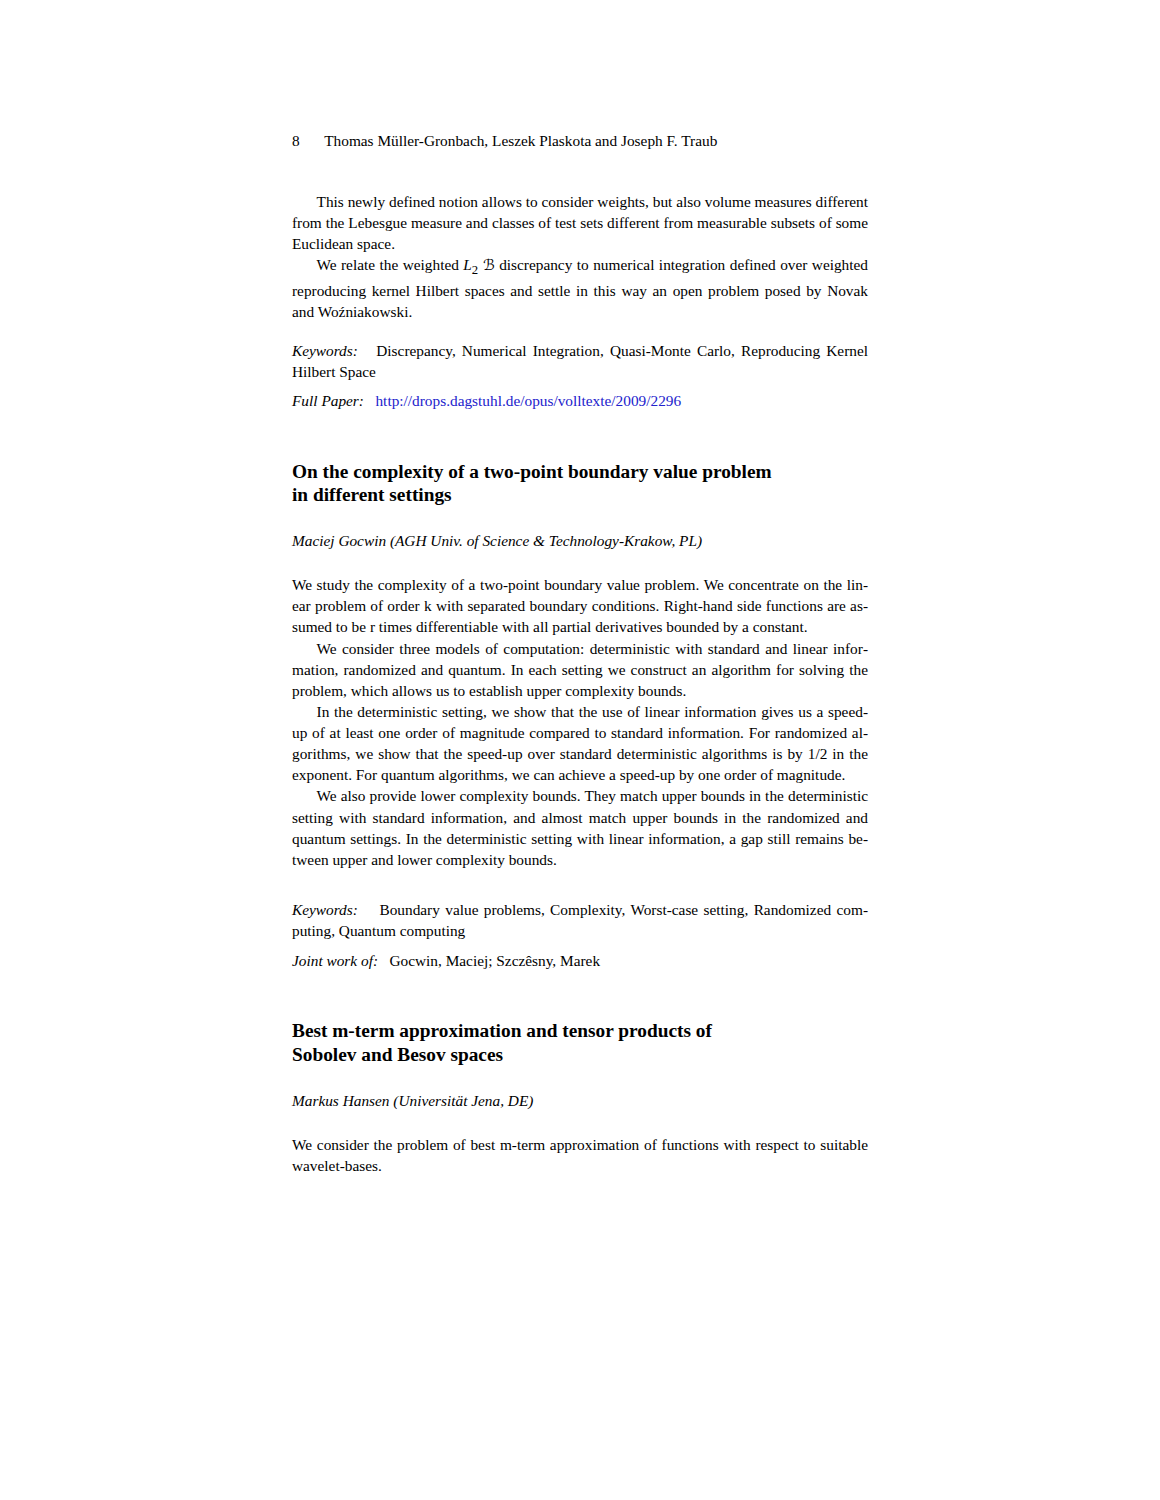8 Thomas Müller-Gronbach, Leszek Plaskota and Joseph F. Traub
This newly defined notion allows to consider weights, but also volume measures different from the Lebesgue measure and classes of test sets different from measurable subsets of some Euclidean space.
We relate the weighted L2 ℬ discrepancy to numerical integration defined over weighted reproducing kernel Hilbert spaces and settle in this way an open problem posed by Novak and Woźniakowski.
Keywords: Discrepancy, Numerical Integration, Quasi-Monte Carlo, Reproducing Kernel Hilbert Space
Full Paper: http://drops.dagstuhl.de/opus/volltexte/2009/2296
On the complexity of a two-point boundary value problem
in different settings
Maciej Gocwin (AGH Univ. of Science & Technology-Krakow, PL)
We study the complexity of a two-point boundary value problem. We concentrate on the linear problem of order k with separated boundary conditions. Right-hand side functions are assumed to be r times differentiable with all partial derivatives bounded by a constant.
We consider three models of computation: deterministic with standard and linear information, randomized and quantum. In each setting we construct an algorithm for solving the problem, which allows us to establish upper complexity bounds.
In the deterministic setting, we show that the use of linear information gives us a speed-up of at least one order of magnitude compared to standard information. For randomized algorithms, we show that the speed-up over standard deterministic algorithms is by 1/2 in the exponent. For quantum algorithms, we can achieve a speed-up by one order of magnitude.
We also provide lower complexity bounds. They match upper bounds in the deterministic setting with standard information, and almost match upper bounds in the randomized and quantum settings. In the deterministic setting with linear information, a gap still remains between upper and lower complexity bounds.
Keywords: Boundary value problems, Complexity, Worst-case setting, Randomized computing, Quantum computing
Joint work of: Gocwin, Maciej; Szczêsny, Marek
Best m-term approximation and tensor products of
Sobolev and Besov spaces
Markus Hansen (Universität Jena, DE)
We consider the problem of best m-term approximation of functions with respect to suitable wavelet-bases.